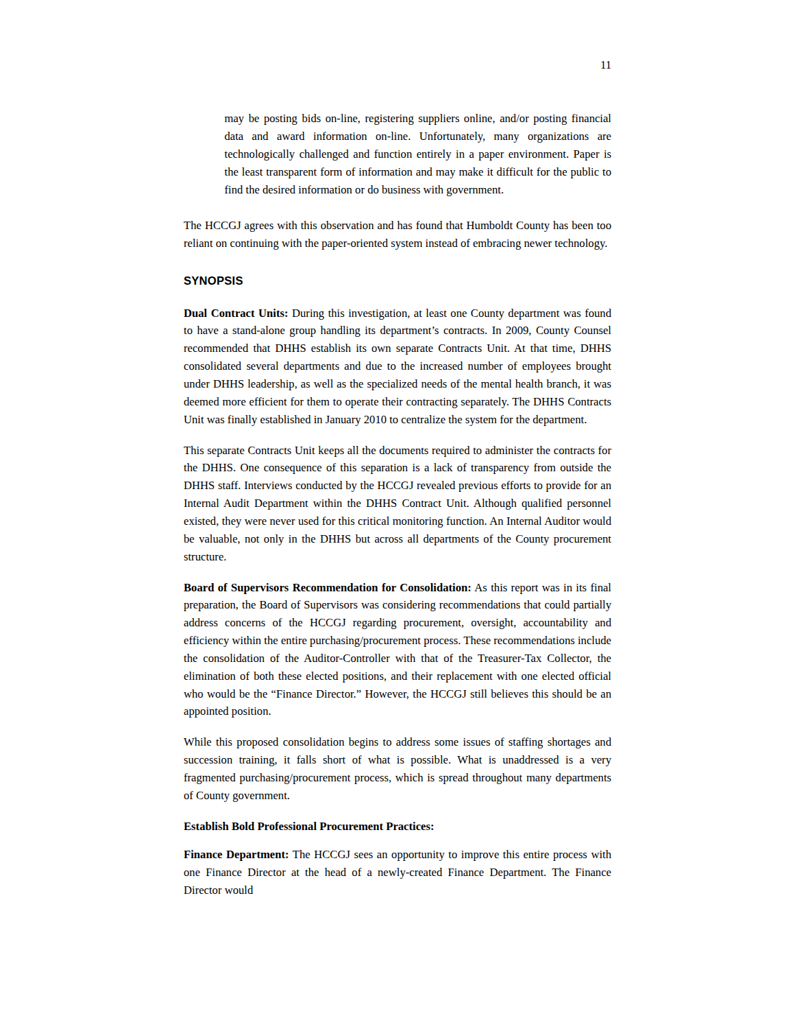11
may be posting bids on-line, registering suppliers online, and/or posting financial data and award information on-line. Unfortunately, many organizations are technologically challenged and function entirely in a paper environment. Paper is the least transparent form of information and may make it difficult for the public to find the desired information or do business with government.
The HCCGJ agrees with this observation and has found that Humboldt County has been too reliant on continuing with the paper-oriented system instead of embracing newer technology.
SYNOPSIS
Dual Contract Units: During this investigation, at least one County department was found to have a stand-alone group handling its department’s contracts. In 2009, County Counsel recommended that DHHS establish its own separate Contracts Unit. At that time, DHHS consolidated several departments and due to the increased number of employees brought under DHHS leadership, as well as the specialized needs of the mental health branch, it was deemed more efficient for them to operate their contracting separately. The DHHS Contracts Unit was finally established in January 2010 to centralize the system for the department.
This separate Contracts Unit keeps all the documents required to administer the contracts for the DHHS. One consequence of this separation is a lack of transparency from outside the DHHS staff. Interviews conducted by the HCCGJ revealed previous efforts to provide for an Internal Audit Department within the DHHS Contract Unit. Although qualified personnel existed, they were never used for this critical monitoring function. An Internal Auditor would be valuable, not only in the DHHS but across all departments of the County procurement structure.
Board of Supervisors Recommendation for Consolidation: As this report was in its final preparation, the Board of Supervisors was considering recommendations that could partially address concerns of the HCCGJ regarding procurement, oversight, accountability and efficiency within the entire purchasing/procurement process. These recommendations include the consolidation of the Auditor-Controller with that of the Treasurer-Tax Collector, the elimination of both these elected positions, and their replacement with one elected official who would be the “Finance Director.” However, the HCCGJ still believes this should be an appointed position.
While this proposed consolidation begins to address some issues of staffing shortages and succession training, it falls short of what is possible. What is unaddressed is a very fragmented purchasing/procurement process, which is spread throughout many departments of County government.
Establish Bold Professional Procurement Practices:
Finance Department: The HCCGJ sees an opportunity to improve this entire process with one Finance Director at the head of a newly-created Finance Department. The Finance Director would